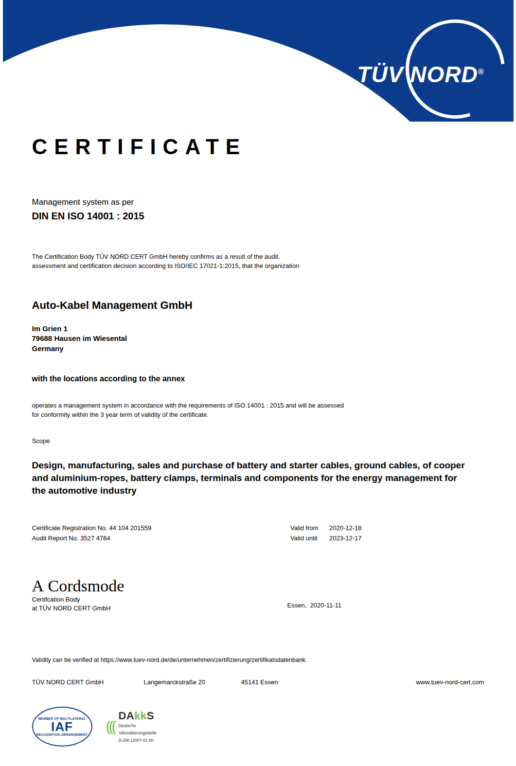TÜV NORD®
CERTIFICATE
Management system as per
DIN EN ISO 14001 : 2015
The Certification Body TÜV NORD CERT GmbH hereby confirms as a result of the audit,
assessment and certification decision according to ISO/IEC 17021-1:2015, that the organization
Auto-Kabel Management GmbH
Im Grien 1
79688 Hausen im Wiesental
Germany
with the locations according to the annex
operates a management system in accordance with the requirements of ISO 14001 : 2015 and will be assessed
for conformity within the 3 year term of validity of the certificate.
Scope
Design, manufacturing, sales and purchase of battery and starter cables, ground cables, of cooper and aluminium-ropes, battery clamps, terminals and components for the energy management for the automotive industry
| Certificate Registration No. 44 104 201559 | Valid from 2020-12-18 |
| Audit Report No. 3527 4764 | Valid until 2023-12-17 |
A Cordsmode
Certifcation Body
at TÜV NORD CERT GmbH
Essen, 2020-11-11
Validity can be verified at https://www.tuev-nord.de/de/unternehmen/zertifizierung/zertifikatsdatenbank.
TÜV NORD CERT GmbH Langemarckstraße 20 45141 Essen www.tuev-nord-cert.com
Member of Multilateral IAF Recognition Arrangement
((( DAkk S
Deutsche
Akkreditierungsstelle
D-ZM-12007-01-00